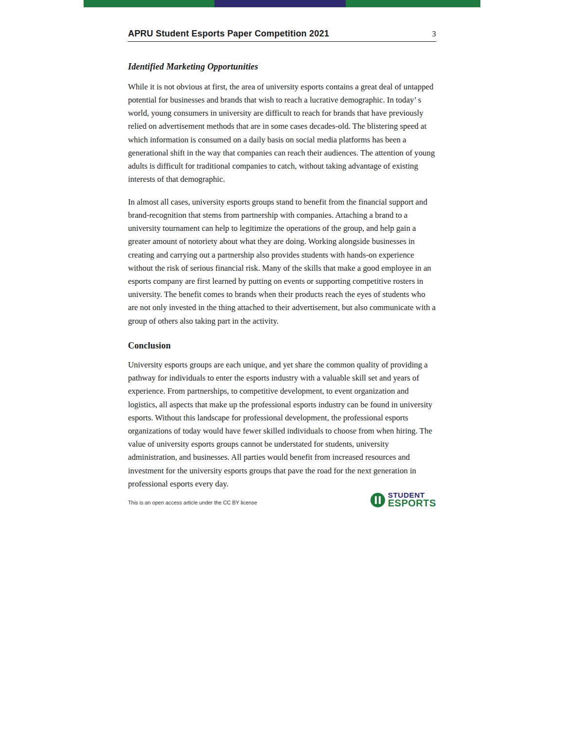APRU Student Esports Paper Competition 2021 3
Identified Marketing Opportunities
While it is not obvious at first, the area of university esports contains a great deal of untapped potential for businesses and brands that wish to reach a lucrative demographic. In today’ s world, young consumers in university are difficult to reach for brands that have previously relied on advertisement methods that are in some cases decades-old. The blistering speed at which information is consumed on a daily basis on social media platforms has been a generational shift in the way that companies can reach their audiences. The attention of young adults is difficult for traditional companies to catch, without taking advantage of existing interests of that demographic.
In almost all cases, university esports groups stand to benefit from the financial support and brand-recognition that stems from partnership with companies. Attaching a brand to a university tournament can help to legitimize the operations of the group, and help gain a greater amount of notoriety about what they are doing. Working alongside businesses in creating and carrying out a partnership also provides students with hands-on experience without the risk of serious financial risk. Many of the skills that make a good employee in an esports company are first learned by putting on events or supporting competitive rosters in university. The benefit comes to brands when their products reach the eyes of students who are not only invested in the thing attached to their advertisement, but also communicate with a group of others also taking part in the activity.
Conclusion
University esports groups are each unique, and yet share the common quality of providing a pathway for individuals to enter the esports industry with a valuable skill set and years of experience. From partnerships, to competitive development, to event organization and logistics, all aspects that make up the professional esports industry can be found in university esports. Without this landscape for professional development, the professional esports organizations of today would have fewer skilled individuals to choose from when hiring. The value of university esports groups cannot be understated for students, university administration, and businesses. All parties would benefit from increased resources and investment for the university esports groups that pave the road for the next generation in professional esports every day.
This is an open access article under the CC BY license STUDENT ESPORTS